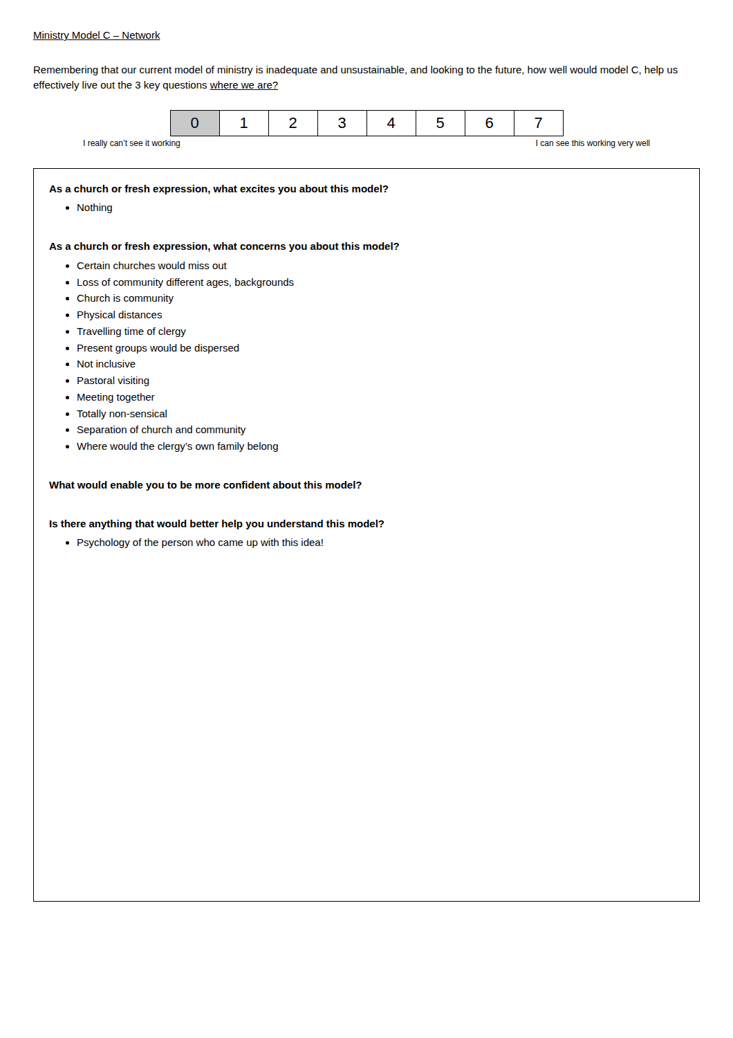Ministry Model C – Network
Remembering that our current model of ministry is inadequate and unsustainable, and looking to the future, how well would model C, help us effectively live out the 3 key questions where we are?
| 0 | 1 | 2 | 3 | 4 | 5 | 6 | 7 |
I really can’t see it working I can see this working very well
As a church or fresh expression, what excites you about this model?
Nothing
As a church or fresh expression, what concerns you about this model?
Certain churches would miss out
Loss of community different ages, backgrounds
Church is community
Physical distances
Travelling time of clergy
Present groups would be dispersed
Not inclusive
Pastoral visiting
Meeting together
Totally non-sensical
Separation of church and community
Where would the clergy’s own family belong
What would enable you to be more confident about this model?
Is there anything that would better help you understand this model?
Psychology of the person who came up with this idea!